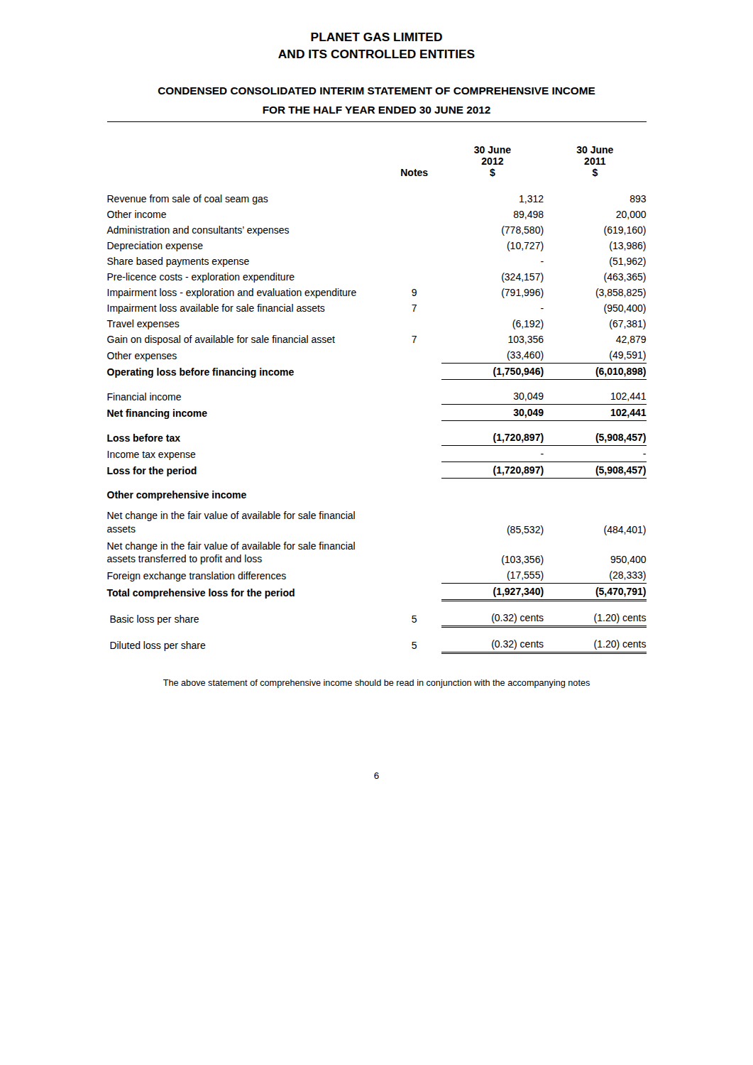PLANET GAS LIMITED
AND ITS CONTROLLED ENTITIES
CONDENSED CONSOLIDATED INTERIM STATEMENT OF COMPREHENSIVE INCOME
FOR THE HALF YEAR ENDED 30 JUNE 2012
| | Notes | 30 June 2012 $ | 30 June 2011 $ |
| --- | --- | --- | --- |
| Revenue from sale of coal seam gas | | 1,312 | 893 |
| Other income | | 89,498 | 20,000 |
| Administration and consultants’ expenses | | (778,580) | (619,160) |
| Depreciation expense | | (10,727) | (13,986) |
| Share based payments expense | | - | (51,962) |
| Pre-licence costs - exploration expenditure | | (324,157) | (463,365) |
| Impairment loss - exploration and evaluation expenditure | 9 | (791,996) | (3,858,825) |
| Impairment loss available for sale financial assets | 7 | - | (950,400) |
| Travel expenses | | (6,192) | (67,381) |
| Gain on disposal of available for sale financial asset | 7 | 103,356 | 42,879 |
| Other expenses | | (33,460) | (49,591) |
| Operating loss before financing income | | (1,750,946) | (6,010,898) |
| Financial income | | 30,049 | 102,441 |
| Net financing income | | 30,049 | 102,441 |
| Loss before tax | | (1,720,897) | (5,908,457) |
| Income tax expense | | - | - |
| Loss for the period | | (1,720,897) | (5,908,457) |
| Other comprehensive income | | | |
| Net change in the fair value of available for sale financial assets | | (85,532) | (484,401) |
| Net change in the fair value of available for sale financial assets transferred to profit and loss | | (103,356) | 950,400 |
| Foreign exchange translation differences | | (17,555) | (28,333) |
| Total comprehensive loss for the period | | (1,927,340) | (5,470,791) |
| Basic loss per share | 5 | (0.32) cents | (1.20) cents |
| Diluted loss per share | 5 | (0.32) cents | (1.20) cents |
The above statement of comprehensive income should be read in conjunction with the accompanying notes
6